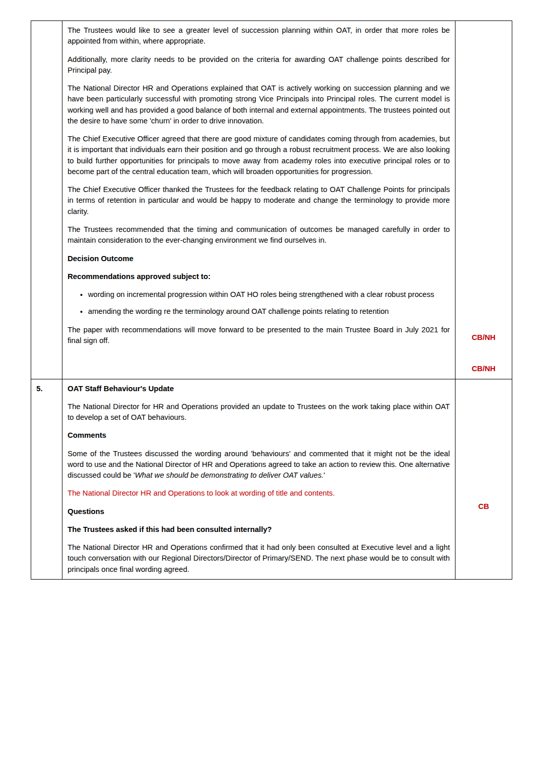| | The Trustees would like to see a greater level of succession planning within OAT, in order that more roles be appointed from within, where appropriate. Additionally, more clarity needs to be provided on the criteria for awarding OAT challenge points described for Principal pay. The National Director HR and Operations explained that OAT is actively working on succession planning and we have been particularly successful with promoting strong Vice Principals into Principal roles. The current model is working well and has provided a good balance of both internal and external appointments. The trustees pointed out the desire to have some 'churn' in order to drive innovation. The Chief Executive Officer agreed that there are good mixture of candidates coming through from academies, but it is important that individuals earn their position and go through a robust recruitment process. We are also looking to build further opportunities for principals to move away from academy roles into executive principal roles or to become part of the central education team, which will broaden opportunities for progression. The Chief Executive Officer thanked the Trustees for the feedback relating to OAT Challenge Points for principals in terms of retention in particular and would be happy to moderate and change the terminology to provide more clarity. The Trustees recommended that the timing and communication of outcomes be managed carefully in order to maintain consideration to the ever-changing environment we find ourselves in. Decision Outcome Recommendations approved subject to: wording on incremental progression within OAT HO roles being strengthened with a clear robust process amending the wording re the terminology around OAT challenge points relating to retention The paper with recommendations will move forward to be presented to the main Trustee Board in July 2021 for final sign off. | CB/NH CB/NH |
| 5. | OAT Staff Behaviour's Update The National Director for HR and Operations provided an update to Trustees on the work taking place within OAT to develop a set of OAT behaviours. Comments Some of the Trustees discussed the wording around 'behaviours' and commented that it might not be the ideal word to use and the National Director of HR and Operations agreed to take an action to review this. One alternative discussed could be ' What we should be demonstrating to deliver OAT values. ' The National Director HR and Operations to look at wording of title and contents. Questions The Trustees asked if this had been consulted internally? The National Director HR and Operations confirmed that it had only been consulted at Executive level and a light touch conversation with our Regional Directors/Director of Primary/SEND. The next phase would be to consult with principals once final wording agreed. | CB |